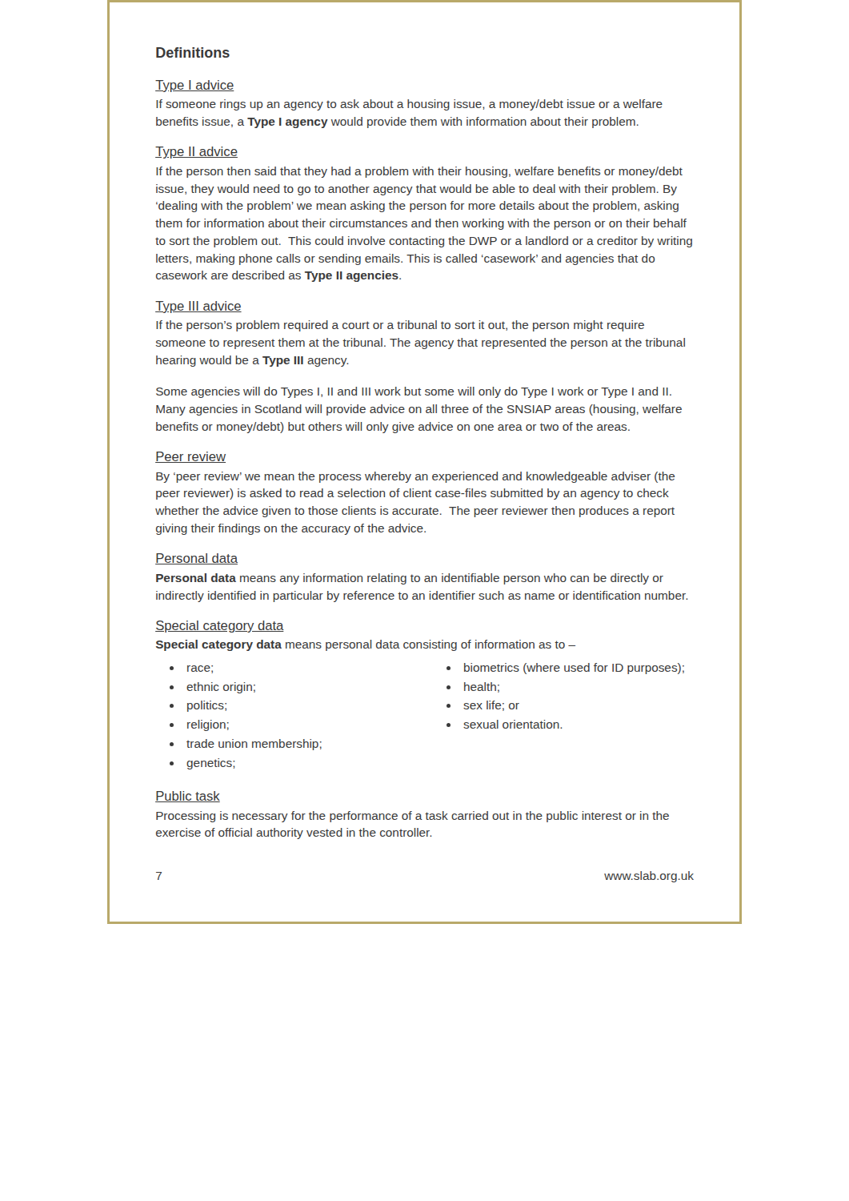Definitions
Type I advice
If someone rings up an agency to ask about a housing issue, a money/debt issue or a welfare benefits issue, a Type I agency would provide them with information about their problem.
Type II advice
If the person then said that they had a problem with their housing, welfare benefits or money/debt issue, they would need to go to another agency that would be able to deal with their problem. By ‘dealing with the problem’ we mean asking the person for more details about the problem, asking them for information about their circumstances and then working with the person or on their behalf to sort the problem out. This could involve contacting the DWP or a landlord or a creditor by writing letters, making phone calls or sending emails. This is called ‘casework’ and agencies that do casework are described as Type II agencies.
Type III advice
If the person’s problem required a court or a tribunal to sort it out, the person might require someone to represent them at the tribunal. The agency that represented the person at the tribunal hearing would be a Type III agency.
Some agencies will do Types I, II and III work but some will only do Type I work or Type I and II. Many agencies in Scotland will provide advice on all three of the SNSIAP areas (housing, welfare benefits or money/debt) but others will only give advice on one area or two of the areas.
Peer review
By ‘peer review’ we mean the process whereby an experienced and knowledgeable adviser (the peer reviewer) is asked to read a selection of client case-files submitted by an agency to check whether the advice given to those clients is accurate. The peer reviewer then produces a report giving their findings on the accuracy of the advice.
Personal data
Personal data means any information relating to an identifiable person who can be directly or indirectly identified in particular by reference to an identifier such as name or identification number.
Special category data
Special category data means personal data consisting of information as to –
race;
ethnic origin;
politics;
religion;
trade union membership;
genetics;
biometrics (where used for ID purposes);
health;
sex life; or
sexual orientation.
Public task
Processing is necessary for the performance of a task carried out in the public interest or in the exercise of official authority vested in the controller.
7 www.slab.org.uk